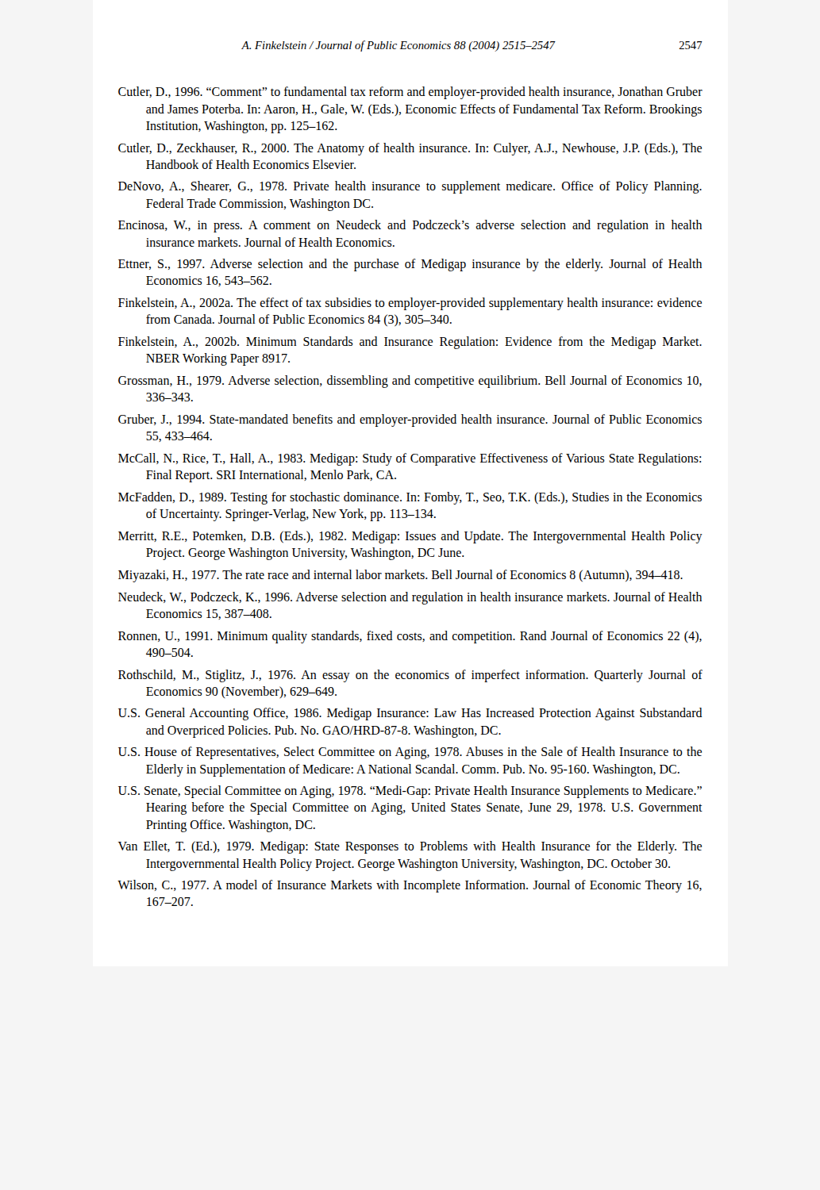A. Finkelstein / Journal of Public Economics 88 (2004) 2515–2547 2547
Cutler, D., 1996. “Comment” to fundamental tax reform and employer-provided health insurance, Jonathan Gruber and James Poterba. In: Aaron, H., Gale, W. (Eds.), Economic Effects of Fundamental Tax Reform. Brookings Institution, Washington, pp. 125–162.
Cutler, D., Zeckhauser, R., 2000. The Anatomy of health insurance. In: Culyer, A.J., Newhouse, J.P. (Eds.), The Handbook of Health Economics Elsevier.
DeNovo, A., Shearer, G., 1978. Private health insurance to supplement medicare. Office of Policy Planning. Federal Trade Commission, Washington DC.
Encinosa, W., in press. A comment on Neudeck and Podczeck’s adverse selection and regulation in health insurance markets. Journal of Health Economics.
Ettner, S., 1997. Adverse selection and the purchase of Medigap insurance by the elderly. Journal of Health Economics 16, 543–562.
Finkelstein, A., 2002a. The effect of tax subsidies to employer-provided supplementary health insurance: evidence from Canada. Journal of Public Economics 84 (3), 305–340.
Finkelstein, A., 2002b. Minimum Standards and Insurance Regulation: Evidence from the Medigap Market. NBER Working Paper 8917.
Grossman, H., 1979. Adverse selection, dissembling and competitive equilibrium. Bell Journal of Economics 10, 336–343.
Gruber, J., 1994. State-mandated benefits and employer-provided health insurance. Journal of Public Economics 55, 433–464.
McCall, N., Rice, T., Hall, A., 1983. Medigap: Study of Comparative Effectiveness of Various State Regulations: Final Report. SRI International, Menlo Park, CA.
McFadden, D., 1989. Testing for stochastic dominance. In: Fomby, T., Seo, T.K. (Eds.), Studies in the Economics of Uncertainty. Springer-Verlag, New York, pp. 113–134.
Merritt, R.E., Potemken, D.B. (Eds.), 1982. Medigap: Issues and Update. The Intergovernmental Health Policy Project. George Washington University, Washington, DC June.
Miyazaki, H., 1977. The rate race and internal labor markets. Bell Journal of Economics 8 (Autumn), 394–418.
Neudeck, W., Podczeck, K., 1996. Adverse selection and regulation in health insurance markets. Journal of Health Economics 15, 387–408.
Ronnen, U., 1991. Minimum quality standards, fixed costs, and competition. Rand Journal of Economics 22 (4), 490–504.
Rothschild, M., Stiglitz, J., 1976. An essay on the economics of imperfect information. Quarterly Journal of Economics 90 (November), 629–649.
U.S. General Accounting Office, 1986. Medigap Insurance: Law Has Increased Protection Against Substandard and Overpriced Policies. Pub. No. GAO/HRD-87-8. Washington, DC.
U.S. House of Representatives, Select Committee on Aging, 1978. Abuses in the Sale of Health Insurance to the Elderly in Supplementation of Medicare: A National Scandal. Comm. Pub. No. 95-160. Washington, DC.
U.S. Senate, Special Committee on Aging, 1978. “Medi-Gap: Private Health Insurance Supplements to Medicare.” Hearing before the Special Committee on Aging, United States Senate, June 29, 1978. U.S. Government Printing Office. Washington, DC.
Van Ellet, T. (Ed.), 1979. Medigap: State Responses to Problems with Health Insurance for the Elderly. The Intergovernmental Health Policy Project. George Washington University, Washington, DC. October 30.
Wilson, C., 1977. A model of Insurance Markets with Incomplete Information. Journal of Economic Theory 16, 167–207.